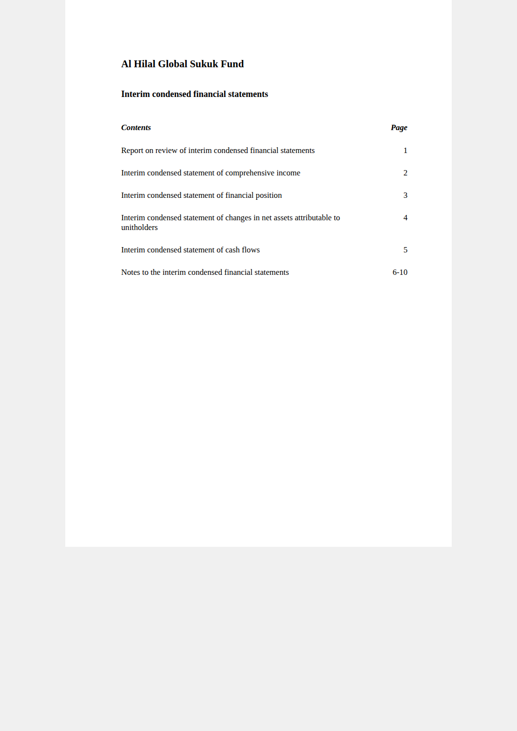Al Hilal Global Sukuk Fund
Interim condensed financial statements
| Contents | Page |
| --- | --- |
| Report on review of interim condensed financial statements | 1 |
| Interim condensed statement of comprehensive income | 2 |
| Interim condensed statement of financial position | 3 |
| Interim condensed statement of changes in net assets attributable to unitholders | 4 |
| Interim condensed statement of cash flows | 5 |
| Notes to the interim condensed financial statements | 6-10 |